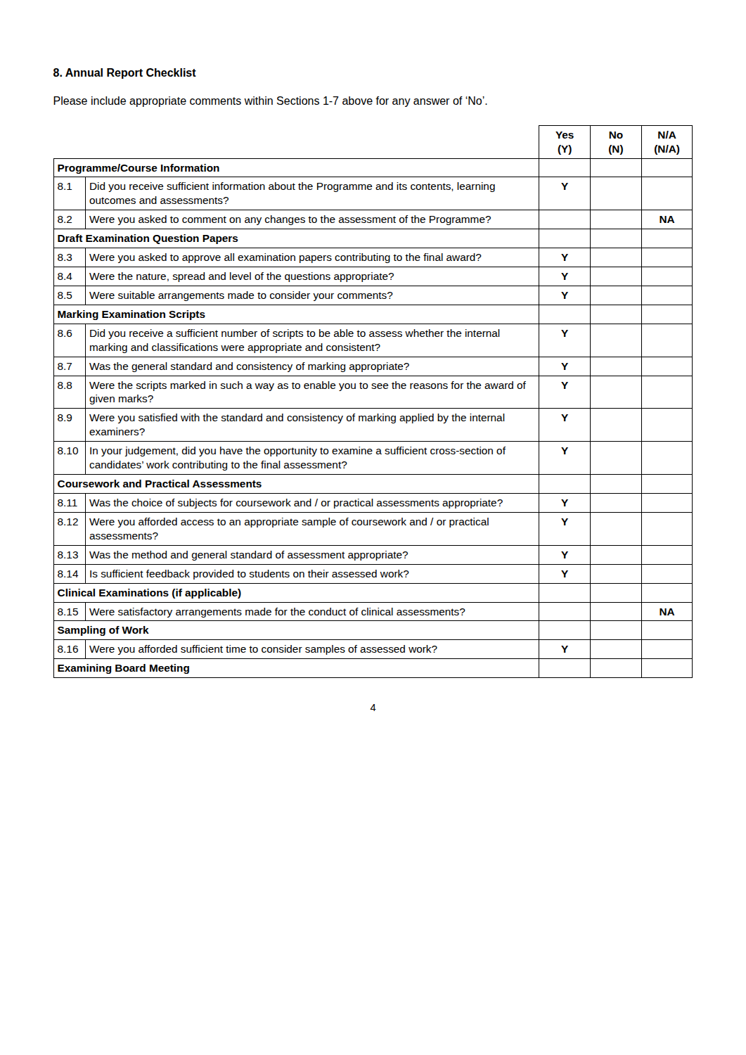8. Annual Report Checklist
Please include appropriate comments within Sections 1-7 above for any answer of ‘No’.
| | Yes (Y) | No (N) | N/A (N/A) |
| --- | --- | --- | --- |
| Programme/Course Information | | | |
| 8.1 | Did you receive sufficient information about the Programme and its contents, learning outcomes and assessments? | Y | | |
| 8.2 | Were you asked to comment on any changes to the assessment of the Programme? | | | NA |
| Draft Examination Question Papers | | | |
| 8.3 | Were you asked to approve all examination papers contributing to the final award? | Y | | |
| 8.4 | Were the nature, spread and level of the questions appropriate? | Y | | |
| 8.5 | Were suitable arrangements made to consider your comments? | Y | | |
| Marking Examination Scripts | | | |
| 8.6 | Did you receive a sufficient number of scripts to be able to assess whether the internal marking and classifications were appropriate and consistent? | Y | | |
| 8.7 | Was the general standard and consistency of marking appropriate? | Y | | |
| 8.8 | Were the scripts marked in such a way as to enable you to see the reasons for the award of given marks? | Y | | |
| 8.9 | Were you satisfied with the standard and consistency of marking applied by the internal examiners? | Y | | |
| 8.10 | In your judgement, did you have the opportunity to examine a sufficient cross-section of candidates’ work contributing to the final assessment? | Y | | |
| Coursework and Practical Assessments | | | |
| 8.11 | Was the choice of subjects for coursework and / or practical assessments appropriate? | Y | | |
| 8.12 | Were you afforded access to an appropriate sample of coursework and / or practical assessments? | Y | | |
| 8.13 | Was the method and general standard of assessment appropriate? | Y | | |
| 8.14 | Is sufficient feedback provided to students on their assessed work? | Y | | |
| Clinical Examinations (if applicable) | | | |
| 8.15 | Were satisfactory arrangements made for the conduct of clinical assessments? | | | NA |
| Sampling of Work | | | |
| 8.16 | Were you afforded sufficient time to consider samples of assessed work? | Y | | |
| Examining Board Meeting | | | |
4